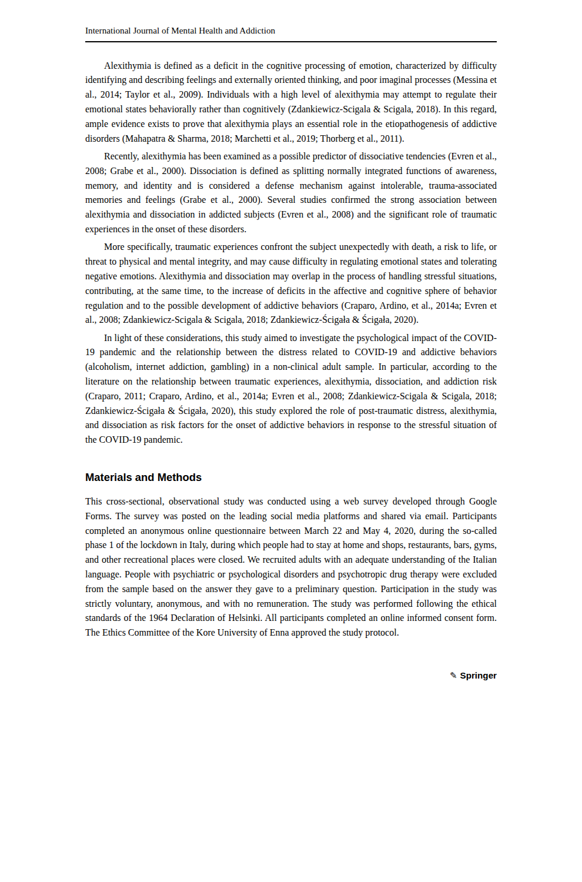International Journal of Mental Health and Addiction
Alexithymia is defined as a deficit in the cognitive processing of emotion, characterized by difficulty identifying and describing feelings and externally oriented thinking, and poor imaginal processes (Messina et al., 2014; Taylor et al., 2009). Individuals with a high level of alexithymia may attempt to regulate their emotional states behaviorally rather than cognitively (Zdankiewicz-Scigala & Scigala, 2018). In this regard, ample evidence exists to prove that alexithymia plays an essential role in the etiopathogenesis of addictive disorders (Mahapatra & Sharma, 2018; Marchetti et al., 2019; Thorberg et al., 2011).
Recently, alexithymia has been examined as a possible predictor of dissociative tendencies (Evren et al., 2008; Grabe et al., 2000). Dissociation is defined as splitting normally integrated functions of awareness, memory, and identity and is considered a defense mechanism against intolerable, trauma-associated memories and feelings (Grabe et al., 2000). Several studies confirmed the strong association between alexithymia and dissociation in addicted subjects (Evren et al., 2008) and the significant role of traumatic experiences in the onset of these disorders.
More specifically, traumatic experiences confront the subject unexpectedly with death, a risk to life, or threat to physical and mental integrity, and may cause difficulty in regulating emotional states and tolerating negative emotions. Alexithymia and dissociation may overlap in the process of handling stressful situations, contributing, at the same time, to the increase of deficits in the affective and cognitive sphere of behavior regulation and to the possible development of addictive behaviors (Craparo, Ardino, et al., 2014a; Evren et al., 2008; Zdankiewicz-Scigala & Scigala, 2018; Zdankiewicz-Ścigała & Ścigała, 2020).
In light of these considerations, this study aimed to investigate the psychological impact of the COVID-19 pandemic and the relationship between the distress related to COVID-19 and addictive behaviors (alcoholism, internet addiction, gambling) in a non-clinical adult sample. In particular, according to the literature on the relationship between traumatic experiences, alexithymia, dissociation, and addiction risk (Craparo, 2011; Craparo, Ardino, et al., 2014a; Evren et al., 2008; Zdankiewicz-Scigala & Scigala, 2018; Zdankiewicz-Ścigała & Ścigała, 2020), this study explored the role of post-traumatic distress, alexithymia, and dissociation as risk factors for the onset of addictive behaviors in response to the stressful situation of the COVID-19 pandemic.
Materials and Methods
This cross-sectional, observational study was conducted using a web survey developed through Google Forms. The survey was posted on the leading social media platforms and shared via email. Participants completed an anonymous online questionnaire between March 22 and May 4, 2020, during the so-called phase 1 of the lockdown in Italy, during which people had to stay at home and shops, restaurants, bars, gyms, and other recreational places were closed. We recruited adults with an adequate understanding of the Italian language. People with psychiatric or psychological disorders and psychotropic drug therapy were excluded from the sample based on the answer they gave to a preliminary question. Participation in the study was strictly voluntary, anonymous, and with no remuneration. The study was performed following the ethical standards of the 1964 Declaration of Helsinki. All participants completed an online informed consent form. The Ethics Committee of the Kore University of Enna approved the study protocol.
✎ Springer